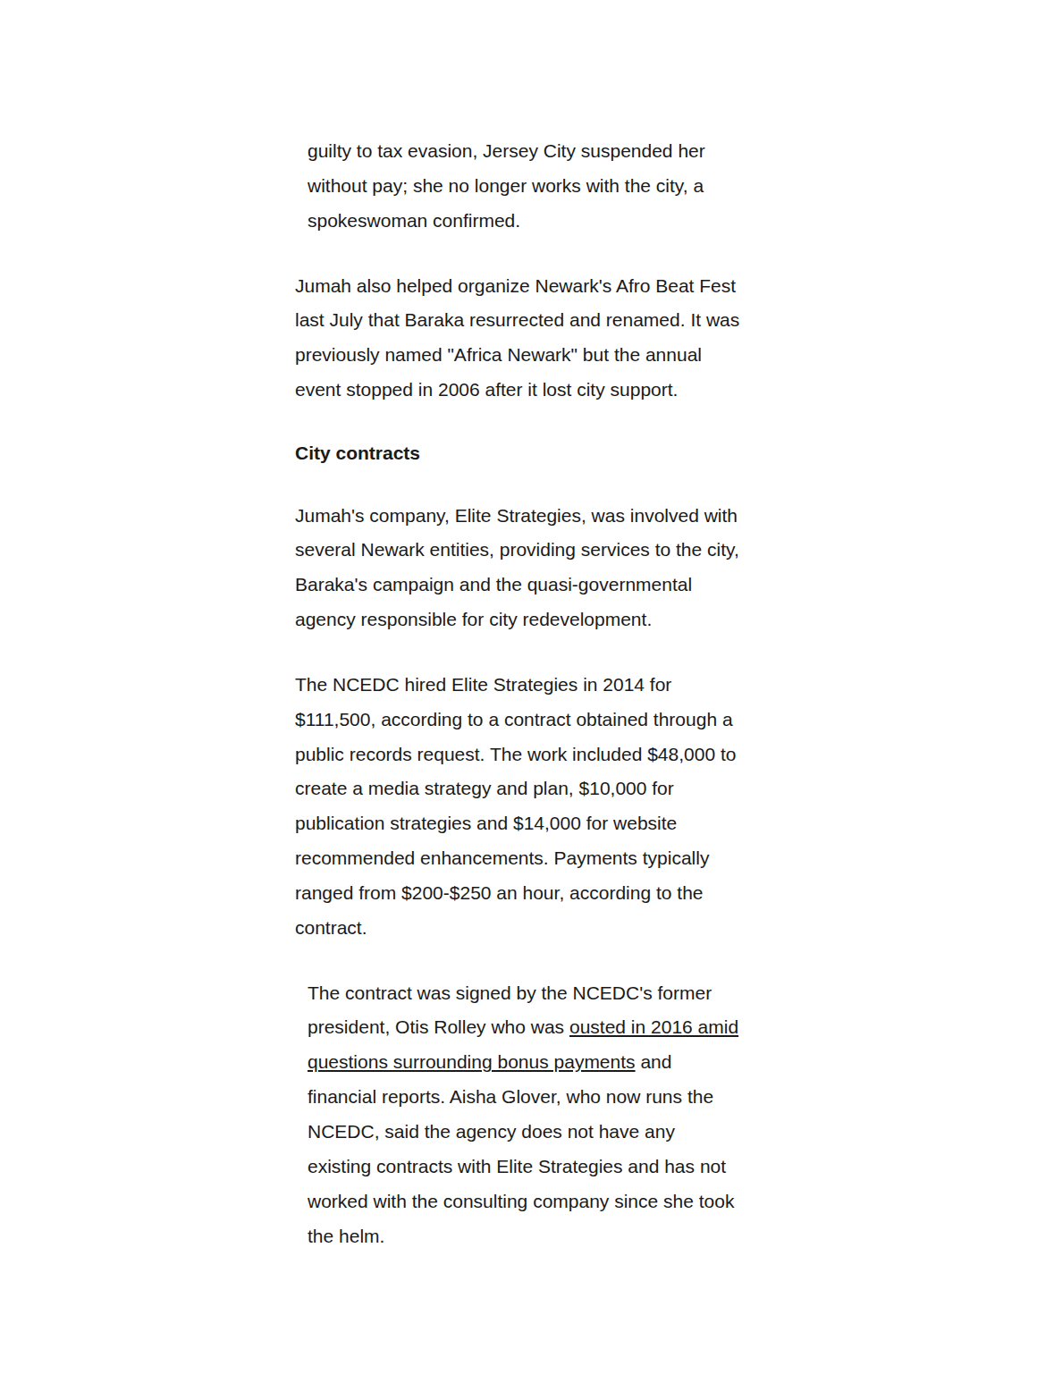guilty to tax evasion, Jersey City suspended her without pay; she no longer works with the city, a spokeswoman confirmed.
Jumah also helped organize Newark's Afro Beat Fest last July that Baraka resurrected and renamed. It was previously named "Africa Newark" but the annual event stopped in 2006 after it lost city support.
City contracts
Jumah's company, Elite Strategies, was involved with several Newark entities, providing services to the city, Baraka's campaign and the quasi-governmental agency responsible for city redevelopment.
The NCEDC hired Elite Strategies in 2014 for $111,500, according to a contract obtained through a public records request. The work included $48,000 to create a media strategy and plan, $10,000 for publication strategies and $14,000 for website recommended enhancements. Payments typically ranged from $200-$250 an hour, according to the contract.
The contract was signed by the NCEDC's former president, Otis Rolley who was ousted in 2016 amid questions surrounding bonus payments and financial reports. Aisha Glover, who now runs the NCEDC, said the agency does not have any existing contracts with Elite Strategies and has not worked with the consulting company since she took the helm.